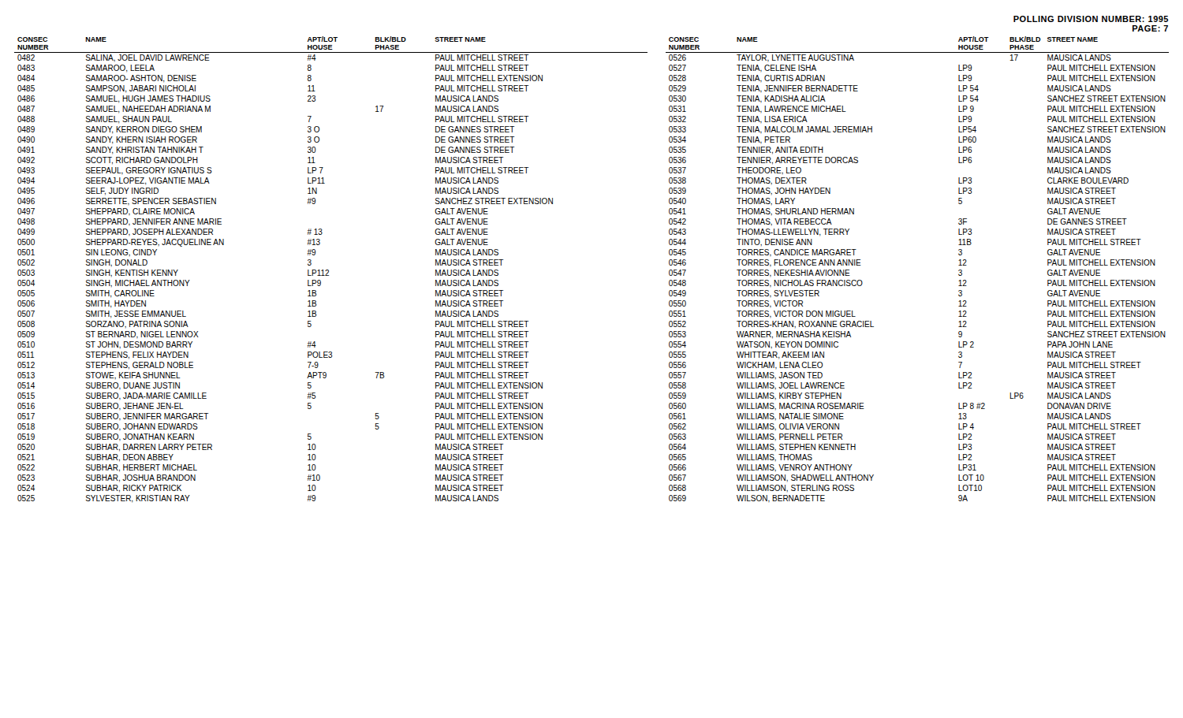POLLING DIVISION NUMBER: 1995
PAGE: 7
| CONSEC NUMBER | NAME | APT/LOT HOUSE | BLK/BLD PHASE | STREET NAME | | CONSEC NUMBER | NAME | APT/LOT HOUSE | BLK/BLD PHASE | STREET NAME |
| --- | --- | --- | --- | --- | --- | --- | --- | --- | --- | --- |
| 0482 | SALINA, JOEL DAVID LAWRENCE | #4 | | PAUL MITCHELL STREET | | 0526 | TAYLOR, LYNETTE AUGUSTINA | | 17 | MAUSICA LANDS |
| 0483 | SAMAROO, LEELA | 8 | | PAUL MITCHELL STREET | | 0527 | TENIA, CELENE ISHA | LP9 | | PAUL MITCHELL EXTENSION |
| 0484 | SAMAROO- ASHTON, DENISE | 8 | | PAUL MITCHELL EXTENSION | | 0528 | TENIA, CURTIS ADRIAN | LP9 | | PAUL MITCHELL EXTENSION |
| 0485 | SAMPSON, JABARI NICHOLAI | 11 | | PAUL MITCHELL STREET | | 0529 | TENIA, JENNIFER BERNADETTE | LP 54 | | MAUSICA LANDS |
| 0486 | SAMUEL, HUGH JAMES THADIUS | 23 | | MAUSICA LANDS | | 0530 | TENIA, KADISHA ALICIA | LP 54 | | SANCHEZ STREET EXTENSION |
| 0487 | SAMUEL, NAHEEDAH ADRIANA M | | 17 | MAUSICA LANDS | | 0531 | TENIA, LAWRENCE MICHAEL | LP 9 | | PAUL MITCHELL EXTENSION |
| 0488 | SAMUEL, SHAUN PAUL | 7 | | PAUL MITCHELL STREET | | 0532 | TENIA, LISA ERICA | LP9 | | PAUL MITCHELL EXTENSION |
| 0489 | SANDY, KERRON DIEGO SHEM | 3 O | | DE GANNES STREET | | 0533 | TENIA, MALCOLM JAMAL JEREMIAH | LP54 | | SANCHEZ STREET EXTENSION |
| 0490 | SANDY, KHERN ISIAH ROGER | 3 O | | DE GANNES STREET | | 0534 | TENIA, PETER | LP60 | | MAUSICA LANDS |
| 0491 | SANDY, KHRISTAN TAHNIKAH T | 30 | | DE GANNES STREET | | 0535 | TENNIER, ANITA EDITH | LP6 | | MAUSICA LANDS |
| 0492 | SCOTT, RICHARD GANDOLPH | 11 | | MAUSICA STREET | | 0536 | TENNIER, ARREYETTE DORCAS | LP6 | | MAUSICA LANDS |
| 0493 | SEEPAUL, GREGORY IGNATIUS S | LP 7 | | PAUL MITCHELL STREET | | 0537 | THEODORE, LEO | | | MAUSICA LANDS |
| 0494 | SEERAJ-LOPEZ, VIGANTIE MALA | LP11 | | MAUSICA LANDS | | 0538 | THOMAS, DEXTER | LP3 | | CLARKE BOULEVARD |
| 0495 | SELF, JUDY INGRID | 1N | | MAUSICA LANDS | | 0539 | THOMAS, JOHN HAYDEN | LP3 | | MAUSICA STREET |
| 0496 | SERRETTE, SPENCER SEBASTIEN | #9 | | SANCHEZ STREET EXTENSION | | 0540 | THOMAS, LARY | 5 | | MAUSICA STREET |
| 0497 | SHEPPARD, CLAIRE MONICA | | | GALT AVENUE | | 0541 | THOMAS, SHURLAND HERMAN | | | GALT AVENUE |
| 0498 | SHEPPARD, JENNIFER ANNE MARIE | | | GALT AVENUE | | 0542 | THOMAS, VITA REBECCA | 3F | | DE GANNES STREET |
| 0499 | SHEPPARD, JOSEPH ALEXANDER | # 13 | | GALT AVENUE | | 0543 | THOMAS-LLEWELLYN, TERRY | LP3 | | MAUSICA STREET |
| 0500 | SHEPPARD-REYES, JACQUELINE AN | #13 | | GALT AVENUE | | 0544 | TINTO, DENISE ANN | 11B | | PAUL MITCHELL STREET |
| 0501 | SIN LEONG, CINDY | #9 | | MAUSICA LANDS | | 0545 | TORRES, CANDICE MARGARET | 3 | | GALT AVENUE |
| 0502 | SINGH, DONALD | 3 | | MAUSICA STREET | | 0546 | TORRES, FLORENCE ANN ANNIE | 12 | | PAUL MITCHELL EXTENSION |
| 0503 | SINGH, KENTISH KENNY | LP112 | | MAUSICA LANDS | | 0547 | TORRES, NEKESHIA AVIONNE | 3 | | GALT AVENUE |
| 0504 | SINGH, MICHAEL ANTHONY | LP9 | | MAUSICA LANDS | | 0548 | TORRES, NICHOLAS FRANCISCO | 12 | | PAUL MITCHELL EXTENSION |
| 0505 | SMITH, CAROLINE | 1B | | MAUSICA STREET | | 0549 | TORRES, SYLVESTER | 3 | | GALT AVENUE |
| 0506 | SMITH, HAYDEN | 1B | | MAUSICA STREET | | 0550 | TORRES, VICTOR | 12 | | PAUL MITCHELL EXTENSION |
| 0507 | SMITH, JESSE EMMANUEL | 1B | | MAUSICA LANDS | | 0551 | TORRES, VICTOR DON MIGUEL | 12 | | PAUL MITCHELL EXTENSION |
| 0508 | SORZANO, PATRINA SONIA | 5 | | PAUL MITCHELL STREET | | 0552 | TORRES-KHAN, ROXANNE GRACIEL | 12 | | PAUL MITCHELL EXTENSION |
| 0509 | ST BERNARD, NIGEL LENNOX | | | PAUL MITCHELL STREET | | 0553 | WARNER, MERNASHA KEISHA | 9 | | SANCHEZ STREET EXTENSION |
| 0510 | ST JOHN, DESMOND BARRY | #4 | | PAUL MITCHELL STREET | | 0554 | WATSON, KEYON DOMINIC | LP 2 | | PAPA JOHN LANE |
| 0511 | STEPHENS, FELIX HAYDEN | POLE3 | | PAUL MITCHELL STREET | | 0555 | WHITTEAR, AKEEM IAN | 3 | | MAUSICA STREET |
| 0512 | STEPHENS, GERALD NOBLE | 7-9 | | PAUL MITCHELL STREET | | 0556 | WICKHAM, LENA CLEO | 7 | | PAUL MITCHELL STREET |
| 0513 | STOWE, KEIFA SHUNNEL | APT9 | 7B | PAUL MITCHELL STREET | | 0557 | WILLIAMS, JASON TED | LP2 | | MAUSICA STREET |
| 0514 | SUBERO, DUANE JUSTIN | 5 | | PAUL MITCHELL EXTENSION | | 0558 | WILLIAMS, JOEL LAWRENCE | LP2 | | MAUSICA STREET |
| 0515 | SUBERO, JADA-MARIE CAMILLE | #5 | | PAUL MITCHELL STREET | | 0559 | WILLIAMS, KIRBY STEPHEN | | LP6 | MAUSICA LANDS |
| 0516 | SUBERO, JEHANE JEN-EL | 5 | | PAUL MITCHELL EXTENSION | | 0560 | WILLIAMS, MACRINA ROSEMARIE | LP 8 #2 | | DONAVAN DRIVE |
| 0517 | SUBERO, JENNIFER MARGARET | | 5 | PAUL MITCHELL EXTENSION | | 0561 | WILLIAMS, NATALIE SIMONE | 13 | | MAUSICA LANDS |
| 0518 | SUBERO, JOHANN EDWARDS | | 5 | PAUL MITCHELL EXTENSION | | 0562 | WILLIAMS, OLIVIA VERONN | LP 4 | | PAUL MITCHELL STREET |
| 0519 | SUBERO, JONATHAN KEARN | 5 | | PAUL MITCHELL EXTENSION | | 0563 | WILLIAMS, PERNELL PETER | LP2 | | MAUSICA STREET |
| 0520 | SUBHAR, DARREN LARRY PETER | 10 | | MAUSICA STREET | | 0564 | WILLIAMS, STEPHEN KENNETH | LP3 | | MAUSICA STREET |
| 0521 | SUBHAR, DEON ABBEY | 10 | | MAUSICA STREET | | 0565 | WILLIAMS, THOMAS | LP2 | | MAUSICA STREET |
| 0522 | SUBHAR, HERBERT MICHAEL | 10 | | MAUSICA STREET | | 0566 | WILLIAMS, VENROY ANTHONY | LP31 | | PAUL MITCHELL EXTENSION |
| 0523 | SUBHAR, JOSHUA BRANDON | #10 | | MAUSICA STREET | | 0567 | WILLIAMSON, SHADWELL ANTHONY | LOT 10 | | PAUL MITCHELL EXTENSION |
| 0524 | SUBHAR, RICKY PATRICK | 10 | | MAUSICA STREET | | 0568 | WILLIAMSON, STERLING ROSS | LOT10 | | PAUL MITCHELL EXTENSION |
| 0525 | SYLVESTER, KRISTIAN RAY | #9 | | MAUSICA LANDS | | 0569 | WILSON, BERNADETTE | 9A | | PAUL MITCHELL EXTENSION |